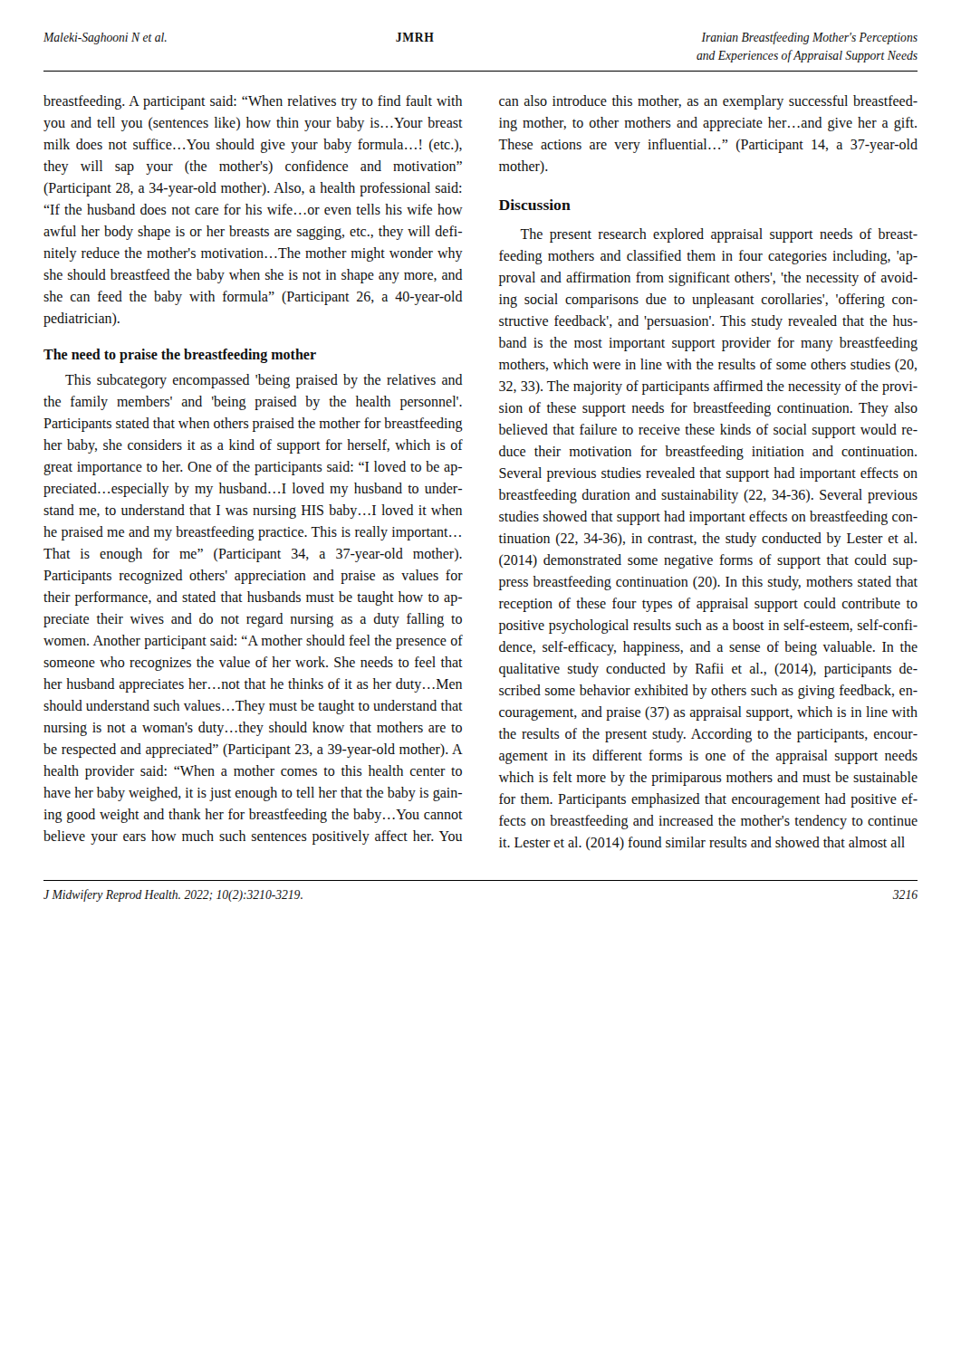Maleki-Saghooni N et al.
JMRH
Iranian Breastfeeding Mother's Perceptions
and Experiences of Appraisal Support Needs
breastfeeding. A participant said: “When relatives try to find fault with you and tell you (sentences like) how thin your baby is…Your breast milk does not suffice…You should give your baby formula…! (etc.), they will sap your (the mother's) confidence and motivation” (Participant 28, a 34-year-old mother). Also, a health professional said: “If the husband does not care for his wife…or even tells his wife how awful her body shape is or her breasts are sagging, etc., they will definitely reduce the mother's motivation…The mother might wonder why she should breastfeed the baby when she is not in shape any more, and she can feed the baby with formula” (Participant 26, a 40-year-old pediatrician).
The need to praise the breastfeeding mother
This subcategory encompassed 'being praised by the relatives and the family members' and 'being praised by the health personnel'. Participants stated that when others praised the mother for breastfeeding her baby, she considers it as a kind of support for herself, which is of great importance to her. One of the participants said: “I loved to be appreciated…especially by my husband…I loved my husband to understand me, to understand that I was nursing HIS baby…I loved it when he praised me and my breastfeeding practice. This is really important…That is enough for me” (Participant 34, a 37-year-old mother). Participants recognized others' appreciation and praise as values for their performance, and stated that husbands must be taught how to appreciate their wives and do not regard nursing as a duty falling to women. Another participant said: “A mother should feel the presence of someone who recognizes the value of her work. She needs to feel that her husband appreciates her…not that he thinks of it as her duty…Men should understand such values…They must be taught to understand that nursing is not a woman's duty…they should know that mothers are to be respected and appreciated” (Participant 23, a 39-year-old mother). A health provider said: “When a mother comes to this health center to have her baby weighed, it is just enough to tell her that the baby is gaining good weight and thank her for breastfeeding the baby…You cannot believe your ears how much such sentences positively affect her. You can also introduce this mother, as an exemplary successful breastfeeding mother, to other mothers and appreciate her…and give her a gift. These actions are very influential…” (Participant 14, a 37-year-old mother).
Discussion
The present research explored appraisal support needs of breastfeeding mothers and classified them in four categories including, 'approval and affirmation from significant others', 'the necessity of avoiding social comparisons due to unpleasant corollaries', 'offering constructive feedback', and 'persuasion'. This study revealed that the husband is the most important support provider for many breastfeeding mothers, which were in line with the results of some others studies (20, 32, 33). The majority of participants affirmed the necessity of the provision of these support needs for breastfeeding continuation. They also believed that failure to receive these kinds of social support would reduce their motivation for breastfeeding initiation and continuation. Several previous studies revealed that support had important effects on breastfeeding duration and sustainability (22, 34-36). Several previous studies showed that support had important effects on breastfeeding continuation (22, 34-36), in contrast, the study conducted by Lester et al. (2014) demonstrated some negative forms of support that could suppress breastfeeding continuation (20). In this study, mothers stated that reception of these four types of appraisal support could contribute to positive psychological results such as a boost in self-esteem, self-confidence, self-efficacy, happiness, and a sense of being valuable. In the qualitative study conducted by Rafii et al., (2014), participants described some behavior exhibited by others such as giving feedback, encouragement, and praise (37) as appraisal support, which is in line with the results of the present study. According to the participants, encouragement in its different forms is one of the appraisal support needs which is felt more by the primiparous mothers and must be sustainable for them. Participants emphasized that encouragement had positive effects on breastfeeding and increased the mother's tendency to continue it. Lester et al. (2014) found similar results and showed that almost all
J Midwifery Reprod Health. 2022; 10(2):3210-3219.
3216